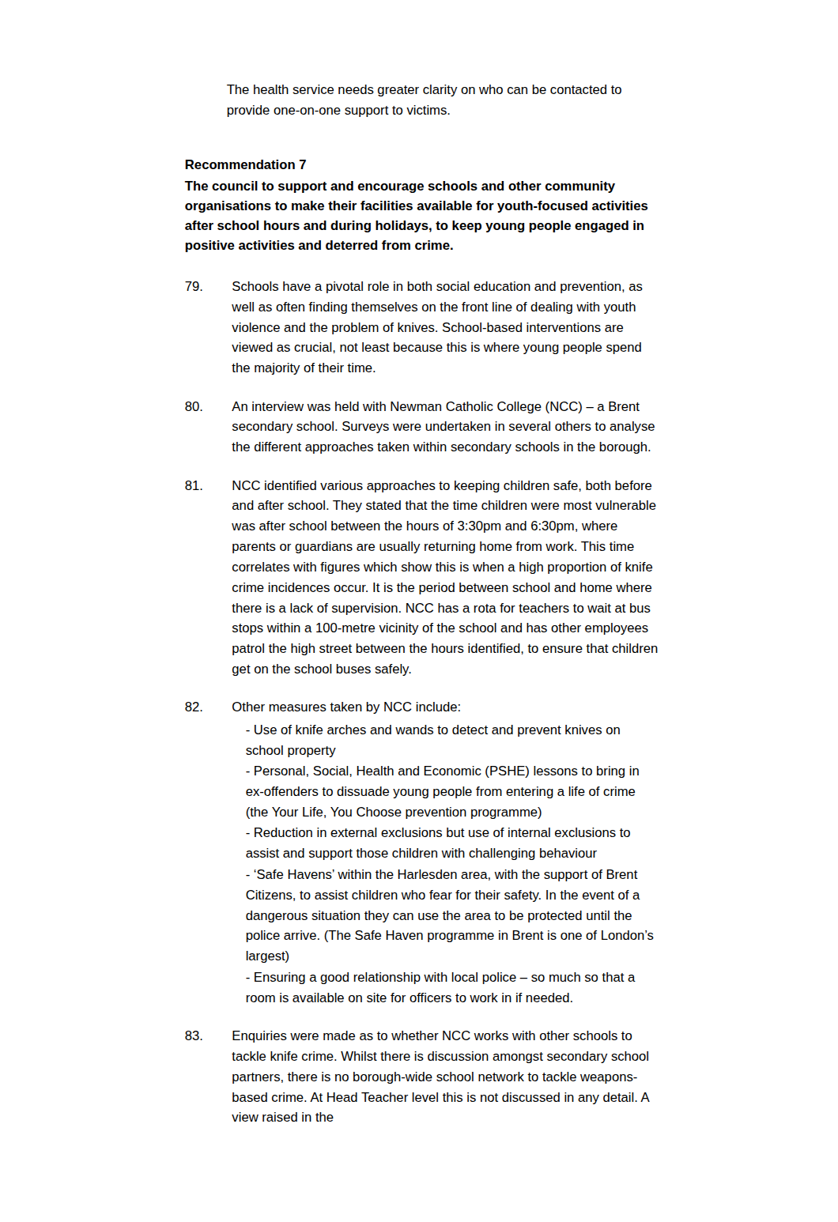The health service needs greater clarity on who can be contacted to provide one-on-one support to victims.
Recommendation 7 The council to support and encourage schools and other community organisations to make their facilities available for youth-focused activities after school hours and during holidays, to keep young people engaged in positive activities and deterred from crime.
79.
Schools have a pivotal role in both social education and prevention, as well as often finding themselves on the front line of dealing with youth violence and the problem of knives. School-based interventions are viewed as crucial, not least because this is where young people spend the majority of their time.
80.
An interview was held with Newman Catholic College (NCC) – a Brent secondary school. Surveys were undertaken in several others to analyse the different approaches taken within secondary schools in the borough.
81.
NCC identified various approaches to keeping children safe, both before and after school. They stated that the time children were most vulnerable was after school between the hours of 3:30pm and 6:30pm, where parents or guardians are usually returning home from work. This time correlates with figures which show this is when a high proportion of knife crime incidences occur. It is the period between school and home where there is a lack of supervision. NCC has a rota for teachers to wait at bus stops within a 100-metre vicinity of the school and has other employees patrol the high street between the hours identified, to ensure that children get on the school buses safely.
82.
Other measures taken by NCC include:
- Use of knife arches and wands to detect and prevent knives on school property
- Personal, Social, Health and Economic (PSHE) lessons to bring in ex-offenders to dissuade young people from entering a life of crime (the Your Life, You Choose prevention programme)
- Reduction in external exclusions but use of internal exclusions to assist and support those children with challenging behaviour
- ‘Safe Havens’ within the Harlesden area, with the support of Brent Citizens, to assist children who fear for their safety. In the event of a dangerous situation they can use the area to be protected until the police arrive. (The Safe Haven programme in Brent is one of London’s largest)
- Ensuring a good relationship with local police – so much so that a room is available on site for officers to work in if needed.
83.
Enquiries were made as to whether NCC works with other schools to tackle knife crime. Whilst there is discussion amongst secondary school partners, there is no borough-wide school network to tackle weapons-based crime. At Head Teacher level this is not discussed in any detail. A view raised in the